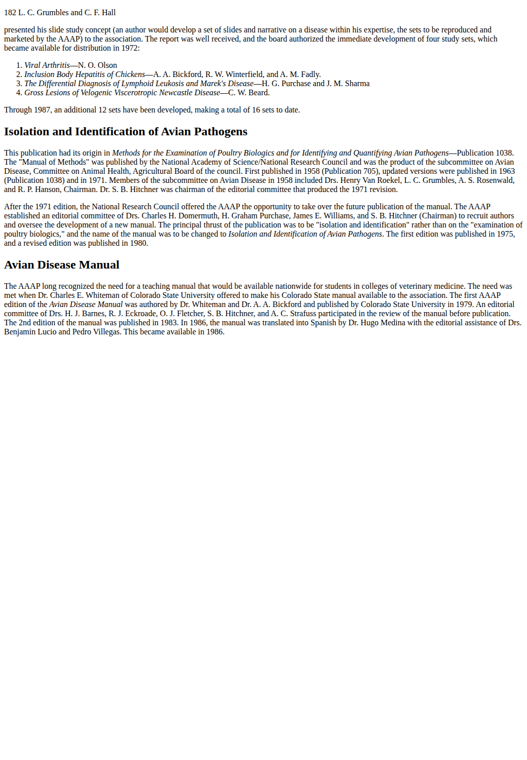182 L. C. Grumbles and C. F. Hall
presented his slide study concept (an author would develop a set of slides and narrative on a disease within his expertise, the sets to be reproduced and marketed by the AAAP) to the association. The report was well received, and the board authorized the immediate development of four study sets, which became available for distribution in 1972:
Viral Arthritis—N. O. Olson
Inclusion Body Hepatitis of Chickens—A. A. Bickford, R. W. Winterfield, and A. M. Fadly.
The Differential Diagnosis of Lymphoid Leukosis and Marek's Disease—H. G. Purchase and J. M. Sharma
Gross Lesions of Velogenic Viscerotropic Newcastle Disease—C. W. Beard.
Through 1987, an additional 12 sets have been developed, making a total of 16 sets to date.
Isolation and Identification of Avian Pathogens
This publication had its origin in Methods for the Examination of Poultry Biologics and for Identifying and Quantifying Avian Pathogens—Publication 1038. The "Manual of Methods" was published by the National Academy of Science/National Research Council and was the product of the subcommittee on Avian Disease, Committee on Animal Health, Agricultural Board of the council. First published in 1958 (Publication 705), updated versions were published in 1963 (Publication 1038) and in 1971. Members of the subcommittee on Avian Disease in 1958 included Drs. Henry Van Roekel, L. C. Grumbles, A. S. Rosenwald, and R. P. Hanson, Chairman. Dr. S. B. Hitchner was chairman of the editorial committee that produced the 1971 revision.
After the 1971 edition, the National Research Council offered the AAAP the opportunity to take over the future publication of the manual. The AAAP established an editorial committee of Drs. Charles H. Domermuth, H. Graham Purchase, James E. Williams, and S. B. Hitchner (Chairman) to recruit authors and oversee the development of a new manual. The principal thrust of the publication was to be "isolation and identification" rather than on the "examination of poultry biologics," and the name of the manual was to be changed to Isolation and Identification of Avian Pathogens. The first edition was published in 1975, and a revised edition was published in 1980.
Avian Disease Manual
The AAAP long recognized the need for a teaching manual that would be available nationwide for students in colleges of veterinary medicine. The need was met when Dr. Charles E. Whiteman of Colorado State University offered to make his Colorado State manual available to the association. The first AAAP edition of the Avian Disease Manual was authored by Dr. Whiteman and Dr. A. A. Bickford and published by Colorado State University in 1979. An editorial committee of Drs. H. J. Barnes, R. J. Eckroade, O. J. Fletcher, S. B. Hitchner, and A. C. Strafuss participated in the review of the manual before publication. The 2nd edition of the manual was published in 1983. In 1986, the manual was translated into Spanish by Dr. Hugo Medina with the editorial assistance of Drs. Benjamin Lucio and Pedro Villegas. This became available in 1986.